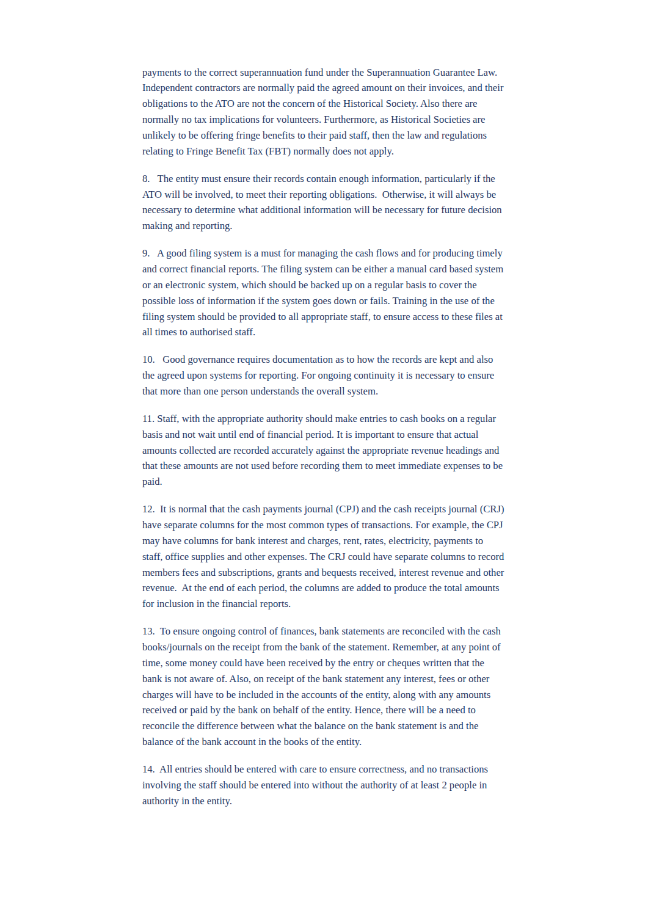payments to the correct superannuation fund under the Superannuation Guarantee Law. Independent contractors are normally paid the agreed amount on their invoices, and their obligations to the ATO are not the concern of the Historical Society. Also there are normally no tax implications for volunteers. Furthermore, as Historical Societies are unlikely to be offering fringe benefits to their paid staff, then the law and regulations relating to Fringe Benefit Tax (FBT) normally does not apply.
8. The entity must ensure their records contain enough information, particularly if the ATO will be involved, to meet their reporting obligations. Otherwise, it will always be necessary to determine what additional information will be necessary for future decision making and reporting.
9. A good filing system is a must for managing the cash flows and for producing timely and correct financial reports. The filing system can be either a manual card based system or an electronic system, which should be backed up on a regular basis to cover the possible loss of information if the system goes down or fails. Training in the use of the filing system should be provided to all appropriate staff, to ensure access to these files at all times to authorised staff.
10. Good governance requires documentation as to how the records are kept and also the agreed upon systems for reporting. For ongoing continuity it is necessary to ensure that more than one person understands the overall system.
11. Staff, with the appropriate authority should make entries to cash books on a regular basis and not wait until end of financial period. It is important to ensure that actual amounts collected are recorded accurately against the appropriate revenue headings and that these amounts are not used before recording them to meet immediate expenses to be paid.
12. It is normal that the cash payments journal (CPJ) and the cash receipts journal (CRJ) have separate columns for the most common types of transactions. For example, the CPJ may have columns for bank interest and charges, rent, rates, electricity, payments to staff, office supplies and other expenses. The CRJ could have separate columns to record members fees and subscriptions, grants and bequests received, interest revenue and other revenue. At the end of each period, the columns are added to produce the total amounts for inclusion in the financial reports.
13. To ensure ongoing control of finances, bank statements are reconciled with the cash books/journals on the receipt from the bank of the statement. Remember, at any point of time, some money could have been received by the entry or cheques written that the bank is not aware of. Also, on receipt of the bank statement any interest, fees or other charges will have to be included in the accounts of the entity, along with any amounts received or paid by the bank on behalf of the entity. Hence, there will be a need to reconcile the difference between what the balance on the bank statement is and the balance of the bank account in the books of the entity.
14. All entries should be entered with care to ensure correctness, and no transactions involving the staff should be entered into without the authority of at least 2 people in authority in the entity.